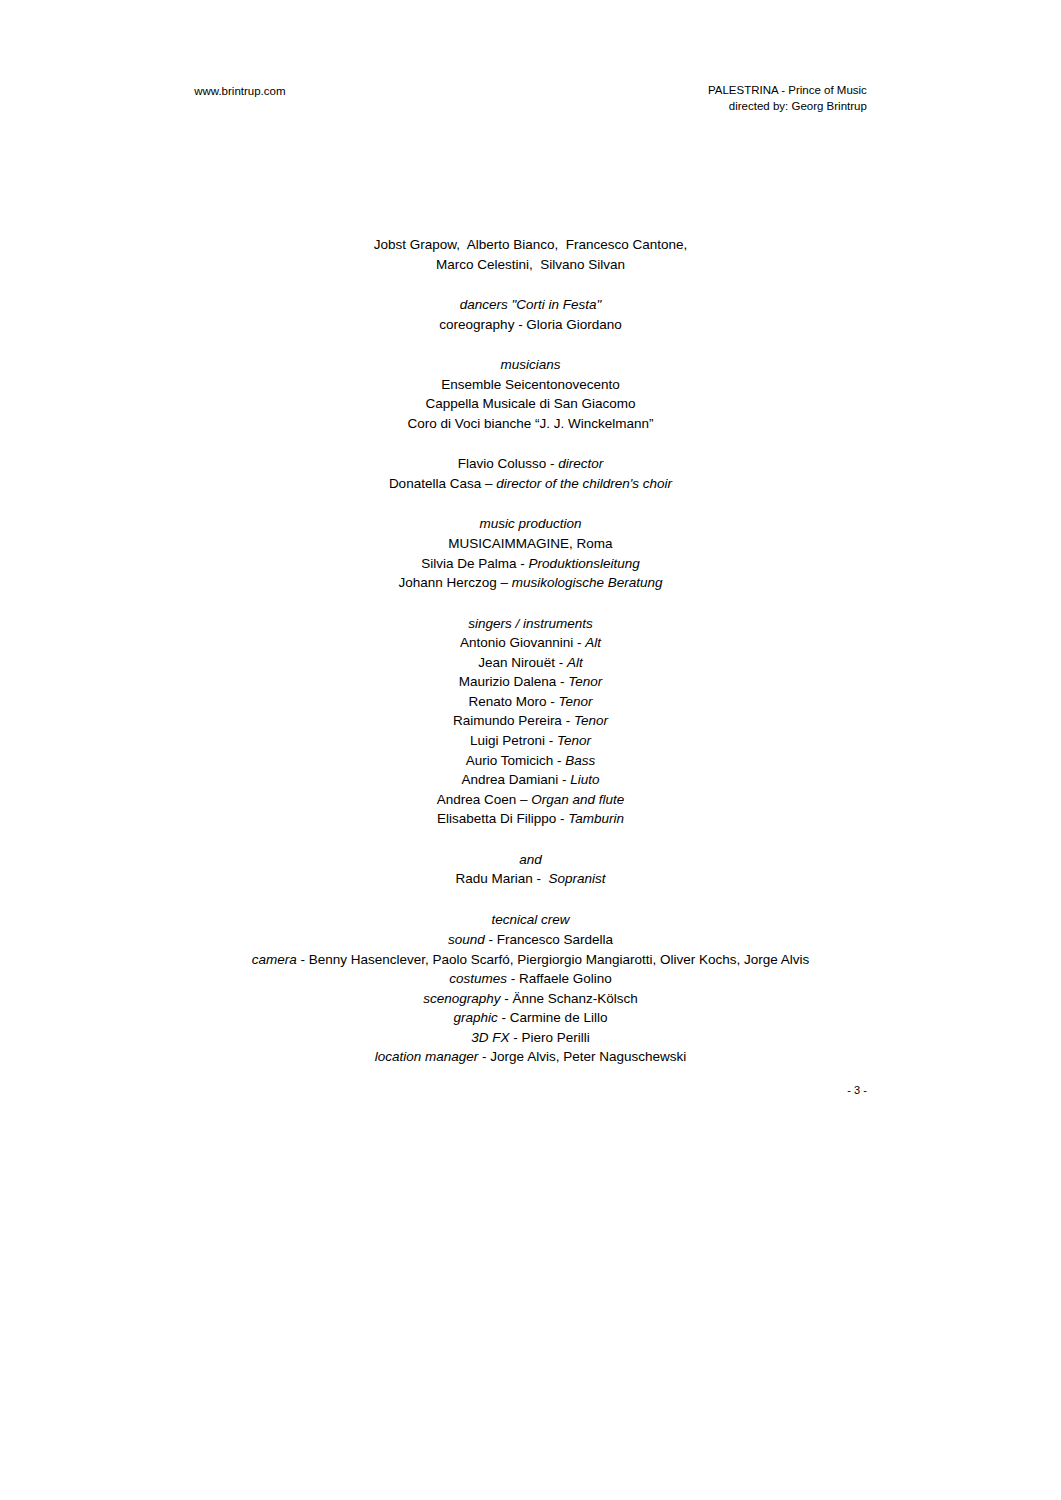www.brintrup.com
PALESTRINA - Prince of Music directed by: Georg Brintrup
Jobst Grapow, Alberto Bianco, Francesco Cantone,
Marco Celestini, Silvano Silvan
dancers "Corti in Festa"
coreography - Gloria Giordano
musicians
Ensemble Seicentonovecento
Cappella Musicale di San Giacomo
Coro di Voci bianche “J. J. Winckelmann”
Flavio Colusso - director
Donatella Casa – director of the children's choir
music production
MUSICAIMMAGINE, Roma
Silvia De Palma - Produktionsleitung
Johann Herczog – musikologische Beratung
singers / instruments
Antonio Giovannini - Alt
Jean Nirouët - Alt
Maurizio Dalena - Tenor
Renato Moro - Tenor
Raimundo Pereira - Tenor
Luigi Petroni - Tenor
Aurio Tomicich - Bass
Andrea Damiani - Liuto
Andrea Coen – Organ and flute
Elisabetta Di Filippo - Tamburin
and
Radu Marian - Sopranist
tecnical crew
sound - Francesco Sardella
camera - Benny Hasenclever, Paolo Scarfó, Piergiorgio Mangiarotti, Oliver Kochs, Jorge Alvis
costumes - Raffaele Golino
scenography - Änne Schanz-Kölsch
graphic - Carmine de Lillo
3D FX - Piero Perilli
location manager - Jorge Alvis, Peter Naguschewski
- 3 -